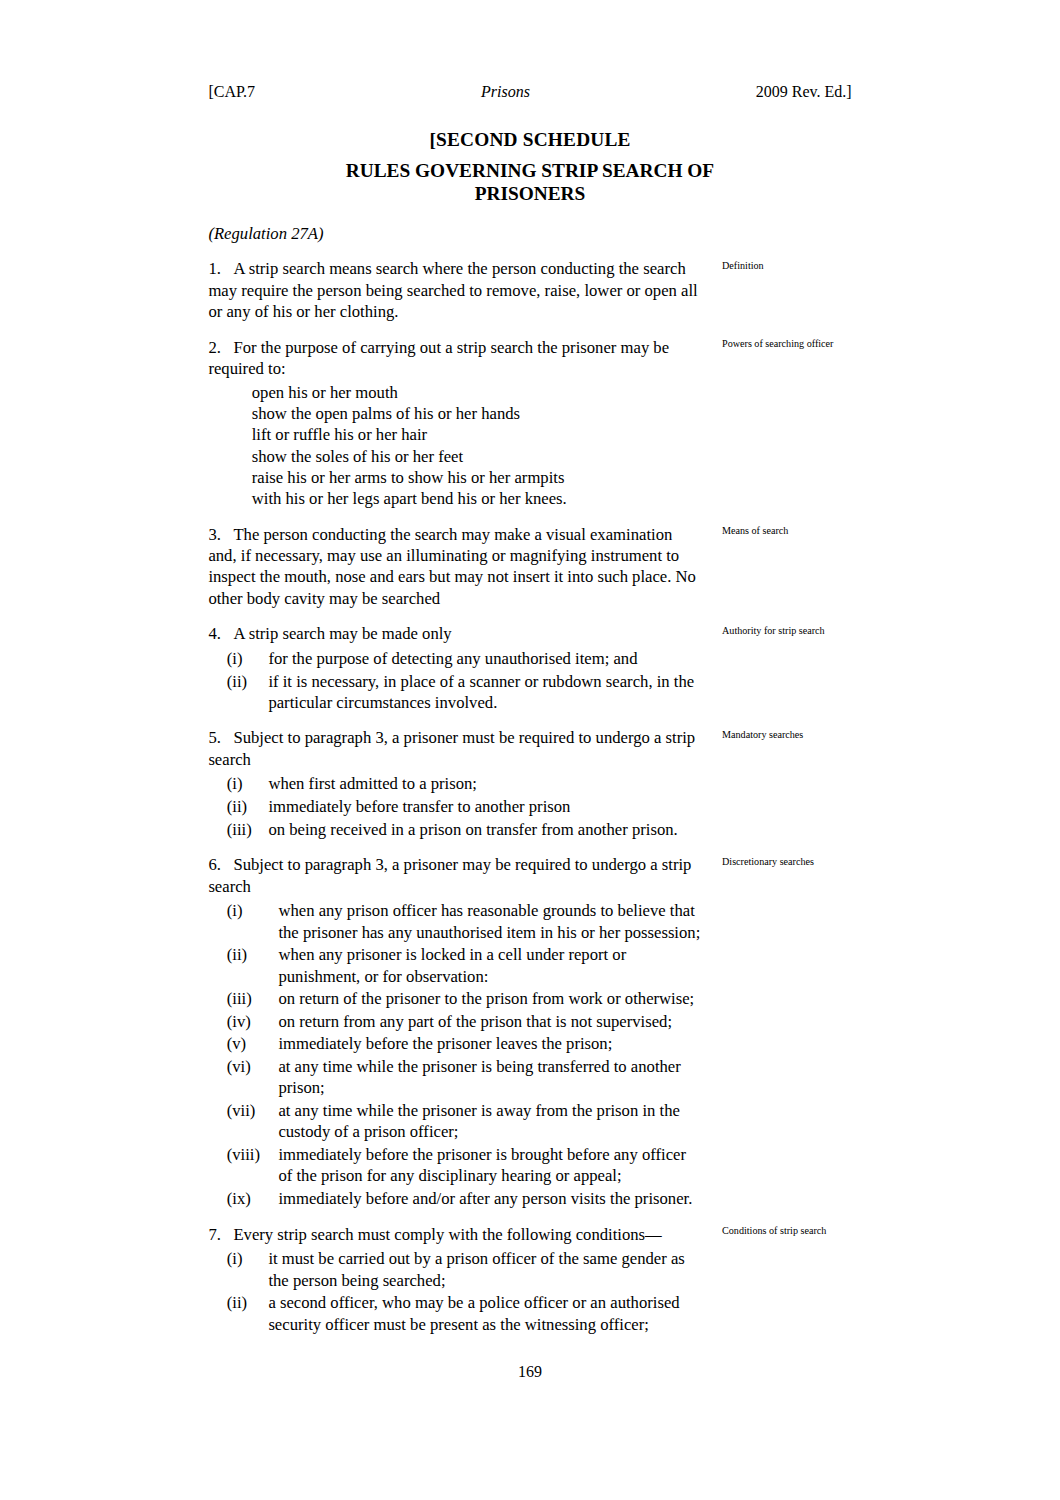[CAP.7
Prisons
2009 Rev. Ed.]
[SECOND SCHEDULE
RULES GOVERNING STRIP SEARCH OF
PRISONERS
(Regulation 27A)
Definition 1. A strip search means search where the person conducting the search may require the person being searched to remove, raise, lower or open all or any of his or her clothing.
Powers of searching officer 2. For the purpose of carrying out a strip search the prisoner may be required to:
open his or her mouth
show the open palms of his or her hands
lift or ruffle his or her hair
show the soles of his or her feet
raise his or her arms to show his or her armpits
with his or her legs apart bend his or her knees.
Means of search 3. The person conducting the search may make a visual examination and, if necessary, may use an illuminating or magnifying instrument to inspect the mouth, nose and ears but may not insert it into such place. No other body cavity may be searched
Authority for strip search 4. A strip search may be made only
(i) for the purpose of detecting any unauthorised item; and
(ii) if it is necessary, in place of a scanner or rubdown search, in the particular circumstances involved.
Mandatory searches 5. Subject to paragraph 3, a prisoner must be required to undergo a strip search
(i) when first admitted to a prison;
(ii) immediately before transfer to another prison
(iii) on being received in a prison on transfer from another prison.
Discretionary searches 6. Subject to paragraph 3, a prisoner may be required to undergo a strip search
(i) when any prison officer has reasonable grounds to believe that the prisoner has any unauthorised item in his or her possession;
(ii) when any prisoner is locked in a cell under report or punishment, or for observation:
(iii) on return of the prisoner to the prison from work or otherwise;
(iv) on return from any part of the prison that is not supervised;
(v) immediately before the prisoner leaves the prison;
(vi) at any time while the prisoner is being transferred to another prison;
(vii) at any time while the prisoner is away from the prison in the custody of a prison officer;
(viii) immediately before the prisoner is brought before any officer of the prison for any disciplinary hearing or appeal;
(ix) immediately before and/or after any person visits the prisoner.
Conditions of strip search 7. Every strip search must comply with the following conditions—
(i) it must be carried out by a prison officer of the same gender as the person being searched;
(ii) a second officer, who may be a police officer or an authorised security officer must be present as the witnessing officer;
169